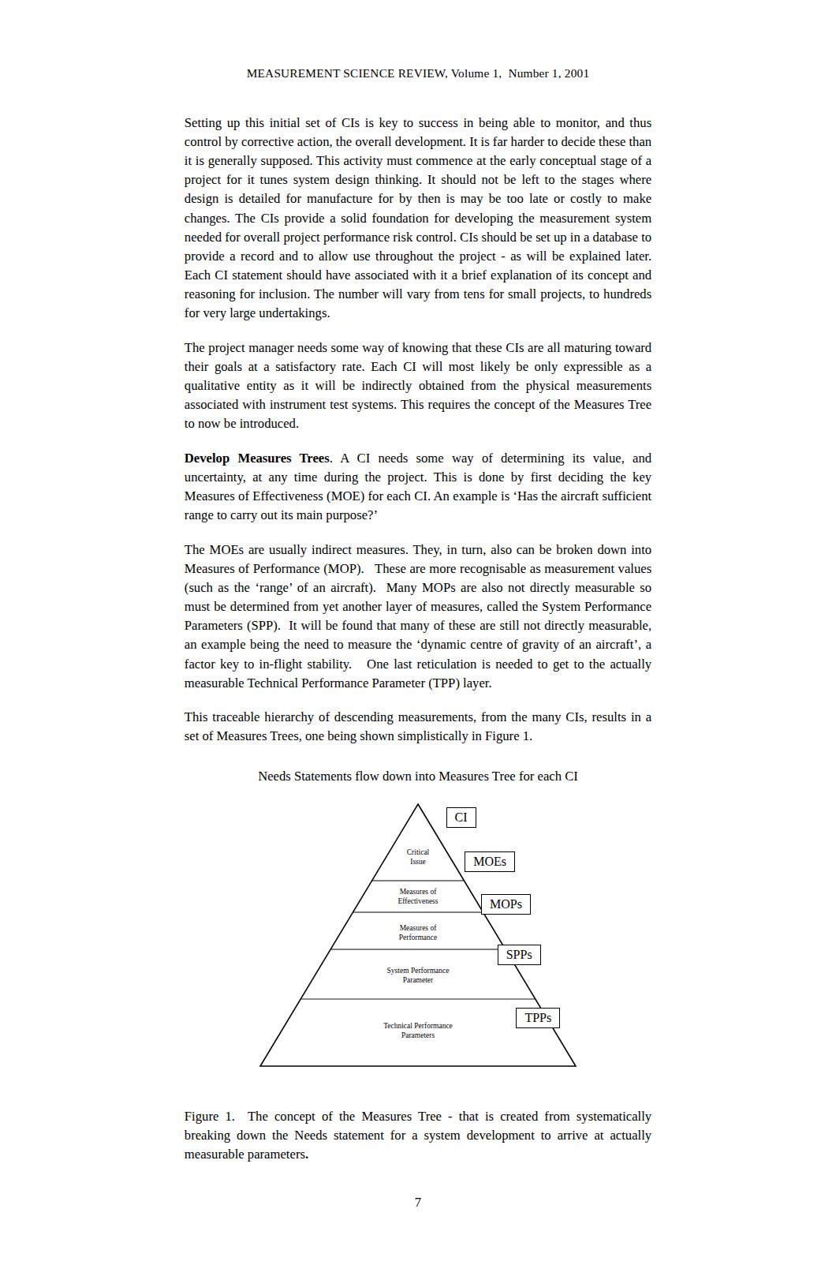MEASUREMENT SCIENCE REVIEW, Volume 1, Number 1, 2001
Setting up this initial set of CIs is key to success in being able to monitor, and thus control by corrective action, the overall development. It is far harder to decide these than it is generally supposed. This activity must commence at the early conceptual stage of a project for it tunes system design thinking. It should not be left to the stages where design is detailed for manufacture for by then is may be too late or costly to make changes. The CIs provide a solid foundation for developing the measurement system needed for overall project performance risk control. CIs should be set up in a database to provide a record and to allow use throughout the project - as will be explained later. Each CI statement should have associated with it a brief explanation of its concept and reasoning for inclusion. The number will vary from tens for small projects, to hundreds for very large undertakings.
The project manager needs some way of knowing that these CIs are all maturing toward their goals at a satisfactory rate. Each CI will most likely be only expressible as a qualitative entity as it will be indirectly obtained from the physical measurements associated with instrument test systems. This requires the concept of the Measures Tree to now be introduced.
Develop Measures Trees. A CI needs some way of determining its value, and uncertainty, at any time during the project. This is done by first deciding the key Measures of Effectiveness (MOE) for each CI. An example is ‘Has the aircraft sufficient range to carry out its main purpose?’
The MOEs are usually indirect measures. They, in turn, also can be broken down into Measures of Performance (MOP). These are more recognisable as measurement values (such as the ‘range’ of an aircraft). Many MOPs are also not directly measurable so must be determined from yet another layer of measures, called the System Performance Parameters (SPP). It will be found that many of these are still not directly measurable, an example being the need to measure the ‘dynamic centre of gravity of an aircraft’, a factor key to in-flight stability. One last reticulation is needed to get to the actually measurable Technical Performance Parameter (TPP) layer.
This traceable hierarchy of descending measurements, from the many CIs, results in a set of Measures Trees, one being shown simplistically in Figure 1.
Needs Statements flow down into Measures Tree for each CI
Critical Issue Measures of Effectiveness Measures of Performance System Performance Parameter Technical Performance Parameters
CI
MOEs
MOPs
SPPs
TPPs
Figure 1. The concept of the Measures Tree - that is created from systematically breaking down the Needs statement for a system development to arrive at actually measurable parameters.
7